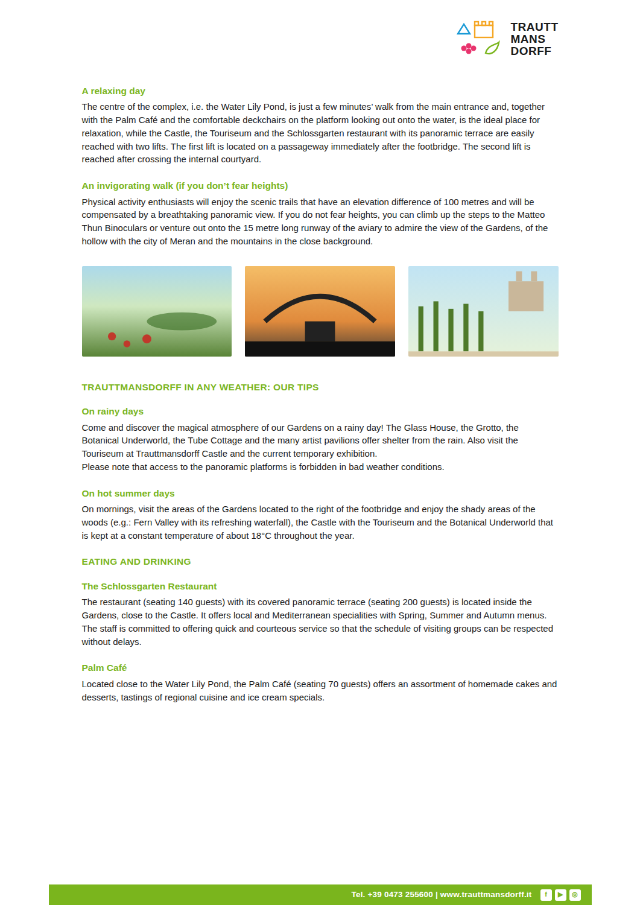Trautt
mans
dorff
A relaxing day
The centre of the complex, i.e. the Water Lily Pond, is just a few minutes’ walk from the main entrance and, together with the Palm Café and the comfortable deckchairs on the platform looking out onto the water, is the ideal place for relaxation, while the Castle, the Touriseum and the Schlossgarten restaurant with its panoramic terrace are easily reached with two lifts. The first lift is located on a passageway immediately after the footbridge. The second lift is reached after crossing the internal courtyard.
An invigorating walk (if you don’t fear heights)
Physical activity enthusiasts will enjoy the scenic trails that have an elevation difference of 100 metres and will be compensated by a breathtaking panoramic view. If you do not fear heights, you can climb up the steps to the Matteo Thun Binoculars or venture out onto the 15 metre long runway of the aviary to admire the view of the Gardens, of the hollow with the city of Meran and the mountains in the close background.
Trauttmansdorff in any weather: our tips
On rainy days
Come and discover the magical atmosphere of our Gardens on a rainy day! The Glass House, the Grotto, the Botanical Underworld, the Tube Cottage and the many artist pavilions offer shelter from the rain. Also visit the Touriseum at Trauttmansdorff Castle and the current temporary exhibition.
Please note that access to the panoramic platforms is forbidden in bad weather conditions.
On hot summer days
On mornings, visit the areas of the Gardens located to the right of the footbridge and enjoy the shady areas of the woods (e.g.: Fern Valley with its refreshing waterfall), the Castle with the Touriseum and the Botanical Underworld that is kept at a constant temperature of about 18°C throughout the year.
Eating and drinking
The Schlossgarten Restaurant
The restaurant (seating 140 guests) with its covered panoramic terrace (seating 200 guests) is located inside the Gardens, close to the Castle. It offers local and Mediterranean specialities with Spring, Summer and Autumn menus. The staff is committed to offering quick and courteous service so that the schedule of visiting groups can be respected without delays.
Palm Café
Located close to the Water Lily Pond, the Palm Café (seating 70 guests) offers an assortment of homemade cakes and desserts, tastings of regional cuisine and ice cream specials.
Tel. +39 0473 255600 | www.trauttmansdorff.it f ▶ ◎